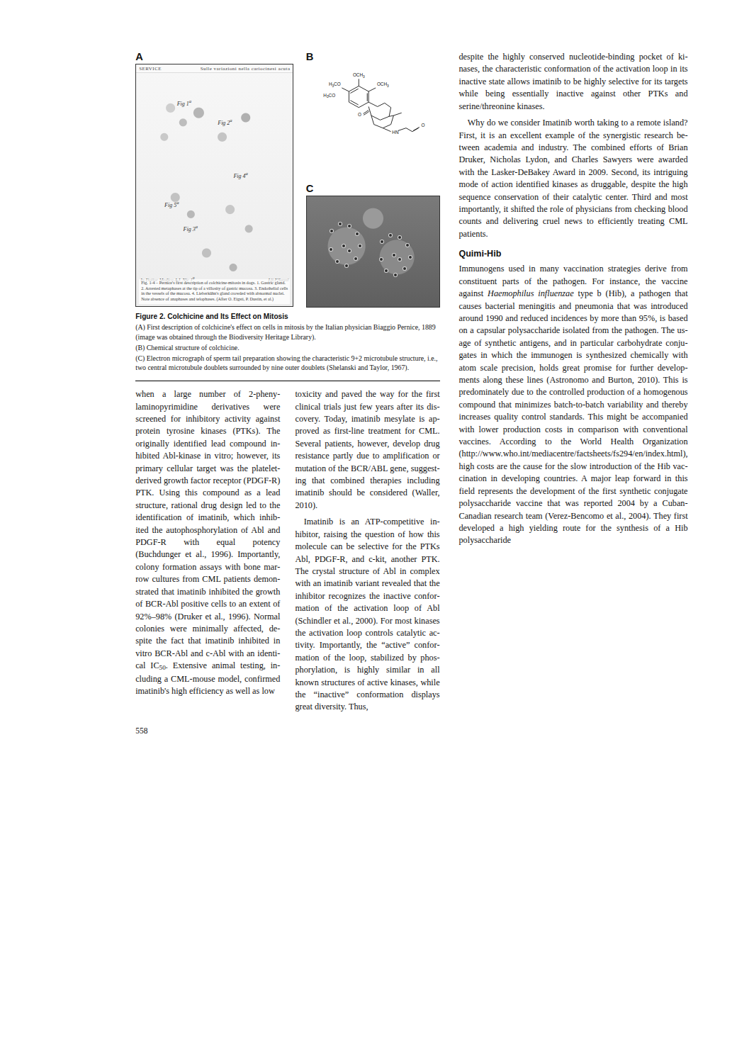A
SERVICE Sulle variazioni nella cariocinesi acuta
Fig 1a Fig 2a Fig 4a Fig 5a Fig 3a
In Dottor Medico A.I. Nic 1o
Lit.F.Sanni
Fig. 1-4 – Pernice's first description of colchicine-mitosis in dogs. 1. Gastric gland. 2. Arrested metaphases at the tip of a villosity of gastric mucosa. 3. Endothelial cells in the vessels of the mucosa. 4. Lieberkühn's gland crowded with abnormal nuclei. Note absence of anaphases and telophases. (After O. Eigsti, P. Dustin, et al.)
B
OCH3 OCH3 H3CO H3CO O HN O
C
Figure 2. Colchicine and Its Effect on Mitosis
(A) First description of colchicine's effect on cells in mitosis by the Italian physician Biaggio Pernice, 1889 (image was obtained through the Biodiversity Heritage Library).
(B) Chemical structure of colchicine.
(C) Electron micrograph of sperm tail preparation showing the characteristic 9+2 microtubule structure, i.e., two central microtubule doublets surrounded by nine outer doublets (Shelanski and Taylor, 1967).
when a large number of 2-phenylaminopyrimidine derivatives were screened for inhibitory activity against protein tyrosine kinases (PTKs). The originally identified lead compound inhibited Abl-kinase in vitro; however, its primary cellular target was the platelet-derived growth factor receptor (PDGF-R) PTK. Using this compound as a lead structure, rational drug design led to the identification of imatinib, which inhibited the autophosphorylation of Abl and PDGF-R with equal potency (Buchdunger et al., 1996). Importantly, colony formation assays with bone marrow cultures from CML patients demonstrated that imatinib inhibited the growth of BCR-Abl positive cells to an extent of 92%–98% (Druker et al., 1996). Normal colonies were minimally affected, despite the fact that imatinib inhibited in vitro BCR-Abl and c-Abl with an identical IC50. Extensive animal testing, including a CML-mouse model, confirmed imatinib's high efficiency as well as low
toxicity and paved the way for the first clinical trials just few years after its discovery. Today, imatinib mesylate is approved as first-line treatment for CML. Several patients, however, develop drug resistance partly due to amplification or mutation of the BCR/ABL gene, suggesting that combined therapies including imatinib should be considered (Waller, 2010).
Imatinib is an ATP-competitive inhibitor, raising the question of how this molecule can be selective for the PTKs Abl, PDGF-R, and c-kit, another PTK. The crystal structure of Abl in complex with an imatinib variant revealed that the inhibitor recognizes the inactive conformation of the activation loop of Abl (Schindler et al., 2000). For most kinases the activation loop controls catalytic activity. Importantly, the “active” conformation of the loop, stabilized by phosphorylation, is highly similar in all known structures of active kinases, while the “inactive” conformation displays great diversity. Thus,
despite the highly conserved nucleotide-binding pocket of kinases, the characteristic conformation of the activation loop in its inactive state allows imatinib to be highly selective for its targets while being essentially inactive against other PTKs and serine/threonine kinases.
Why do we consider Imatinib worth taking to a remote island? First, it is an excellent example of the synergistic research between academia and industry. The combined efforts of Brian Druker, Nicholas Lydon, and Charles Sawyers were awarded with the Lasker-DeBakey Award in 2009. Second, its intriguing mode of action identified kinases as druggable, despite the high sequence conservation of their catalytic center. Third and most importantly, it shifted the role of physicians from checking blood counts and delivering cruel news to efficiently treating CML patients.
Quimi-Hib
Immunogens used in many vaccination strategies derive from constituent parts of the pathogen. For instance, the vaccine against Haemophilus influenzae type b (Hib), a pathogen that causes bacterial meningitis and pneumonia that was introduced around 1990 and reduced incidences by more than 95%, is based on a capsular polysaccharide isolated from the pathogen. The usage of synthetic antigens, and in particular carbohydrate conjugates in which the immunogen is synthesized chemically with atom scale precision, holds great promise for further developments along these lines (Astronomo and Burton, 2010). This is predominately due to the controlled production of a homogenous compound that minimizes batch-to-batch variability and thereby increases quality control standards. This might be accompanied with lower production costs in comparison with conventional vaccines. According to the World Health Organization (http://www.who.int/mediacentre/factsheets/fs294/en/index.html), high costs are the cause for the slow introduction of the Hib vaccination in developing countries. A major leap forward in this field represents the development of the first synthetic conjugate polysaccharide vaccine that was reported 2004 by a Cuban-Canadian research team (Verez-Bencomo et al., 2004). They first developed a high yielding route for the synthesis of a Hib polysaccharide
558